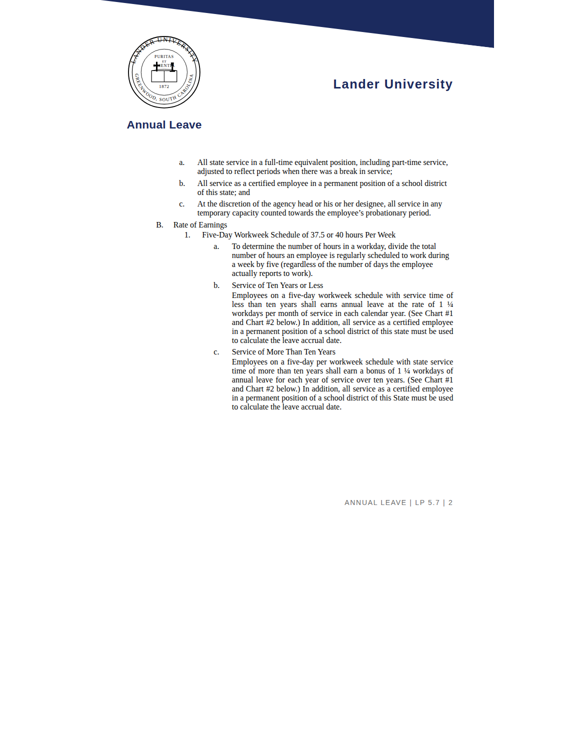LANDER UNIVERSITY GREENWOOD, SOUTH CAROLINA PURITAS ET SCIENTIA 1872
Lander University
Annual Leave
a. All state service in a full-time equivalent position, including part-time service, adjusted to reflect periods when there was a break in service;
b. All service as a certified employee in a permanent position of a school district of this state; and
c. At the discretion of the agency head or his or her designee, all service in any temporary capacity counted towards the employee’s probationary period.
B. Rate of Earnings
1. Five-Day Workweek Schedule of 37.5 or 40 hours Per Week
a. To determine the number of hours in a workday, divide the total number of hours an employee is regularly scheduled to work during a week by five (regardless of the number of days the employee actually reports to work).
b. Service of Ten Years or Less
Employees on a five-day workweek schedule with service time of less than ten years shall earns annual leave at the rate of 1 ¼ workdays per month of service in each calendar year. (See Chart #1 and Chart #2 below.) In addition, all service as a certified employee in a permanent position of a school district of this state must be used to calculate the leave accrual date.
c. Service of More Than Ten Years
Employees on a five-day per workweek schedule with state service time of more than ten years shall earn a bonus of 1 ¼ workdays of annual leave for each year of service over ten years. (See Chart #1 and Chart #2 below.) In addition, all service as a certified employee in a permanent position of a school district of this State must be used to calculate the leave accrual date.
ANNUAL LEAVE | LP 5.7 | 2